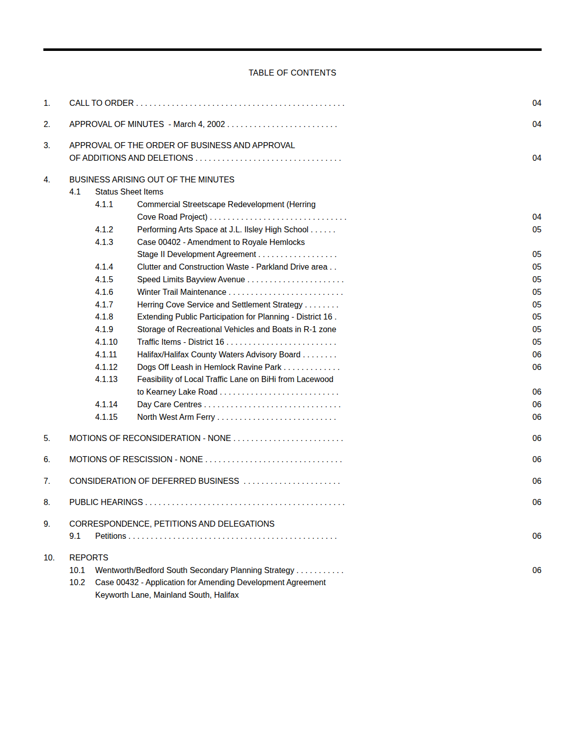TABLE OF CONTENTS
| 1. | CALL TO ORDER . . . . . . . . . . . . . . . . . . . . . . . . . . . . . . . . . . . . . . . . . . . . . . . | 04 |
| 2. | APPROVAL OF MINUTES - March 4, 2002 . . . . . . . . . . . . . . . . . . . . . . . . . | 04 |
| 3. | APPROVAL OF THE ORDER OF BUSINESS AND APPROVAL | |
| | OF ADDITIONS AND DELETIONS . . . . . . . . . . . . . . . . . . . . . . . . . . . . . . . . . | 04 |
| 4. | BUSINESS ARISING OUT OF THE MINUTES | |
| | 4.1 | Status Sheet Items | |
| | | 4.1.1 | Commercial Streetscape Redevelopment (Herring | |
| | | | Cove Road Project) . . . . . . . . . . . . . . . . . . . . . . . . . . . . . . . | 04 |
| | | 4.1.2 | Performing Arts Space at J.L. Ilsley High School . . . . . . | 05 |
| | | 4.1.3 | Case 00402 - Amendment to Royale Hemlocks | |
| | | | Stage II Development Agreement . . . . . . . . . . . . . . . . . . | 05 |
| | | 4.1.4 | Clutter and Construction Waste - Parkland Drive area . . | 05 |
| | | 4.1.5 | Speed Limits Bayview Avenue . . . . . . . . . . . . . . . . . . . . . . | 05 |
| | | 4.1.6 | Winter Trail Maintenance . . . . . . . . . . . . . . . . . . . . . . . . . . | 05 |
| | | 4.1.7 | Herring Cove Service and Settlement Strategy . . . . . . . . | 05 |
| | | 4.1.8 | Extending Public Participation for Planning - District 16 . | 05 |
| | | 4.1.9 | Storage of Recreational Vehicles and Boats in R-1 zone | 05 |
| | | 4.1.10 | Traffic Items - District 16 . . . . . . . . . . . . . . . . . . . . . . . . . | 05 |
| | | 4.1.11 | Halifax/Halifax County Waters Advisory Board . . . . . . . . | 06 |
| | | 4.1.12 | Dogs Off Leash in Hemlock Ravine Park . . . . . . . . . . . . . | 06 |
| | | 4.1.13 | Feasibility of Local Traffic Lane on BiHi from Lacewood | |
| | | | to Kearney Lake Road . . . . . . . . . . . . . . . . . . . . . . . . . . . | 06 |
| | | 4.1.14 | Day Care Centres . . . . . . . . . . . . . . . . . . . . . . . . . . . . . . . | 06 |
| | | 4.1.15 | North West Arm Ferry . . . . . . . . . . . . . . . . . . . . . . . . . . . | 06 |
| 5. | MOTIONS OF RECONSIDERATION - NONE . . . . . . . . . . . . . . . . . . . . . . . . . | 06 |
| 6. | MOTIONS OF RESCISSION - NONE . . . . . . . . . . . . . . . . . . . . . . . . . . . . . . . | 06 |
| 7. | CONSIDERATION OF DEFERRED BUSINESS . . . . . . . . . . . . . . . . . . . . . . | 06 |
| 8. | PUBLIC HEARINGS . . . . . . . . . . . . . . . . . . . . . . . . . . . . . . . . . . . . . . . . . . . . . | 06 |
| 9. | CORRESPONDENCE, PETITIONS AND DELEGATIONS | |
| | 9.1 | Petitions . . . . . . . . . . . . . . . . . . . . . . . . . . . . . . . . . . . . . . . . . . . . . . . | 06 |
| 10. | REPORTS | |
| | 10.1 | Wentworth/Bedford South Secondary Planning Strategy . . . . . . . . . . . | 06 |
| | 10.2 | Case 00432 - Application for Amending Development Agreement | |
| | | Keyworth Lane, Mainland South, Halifax | |